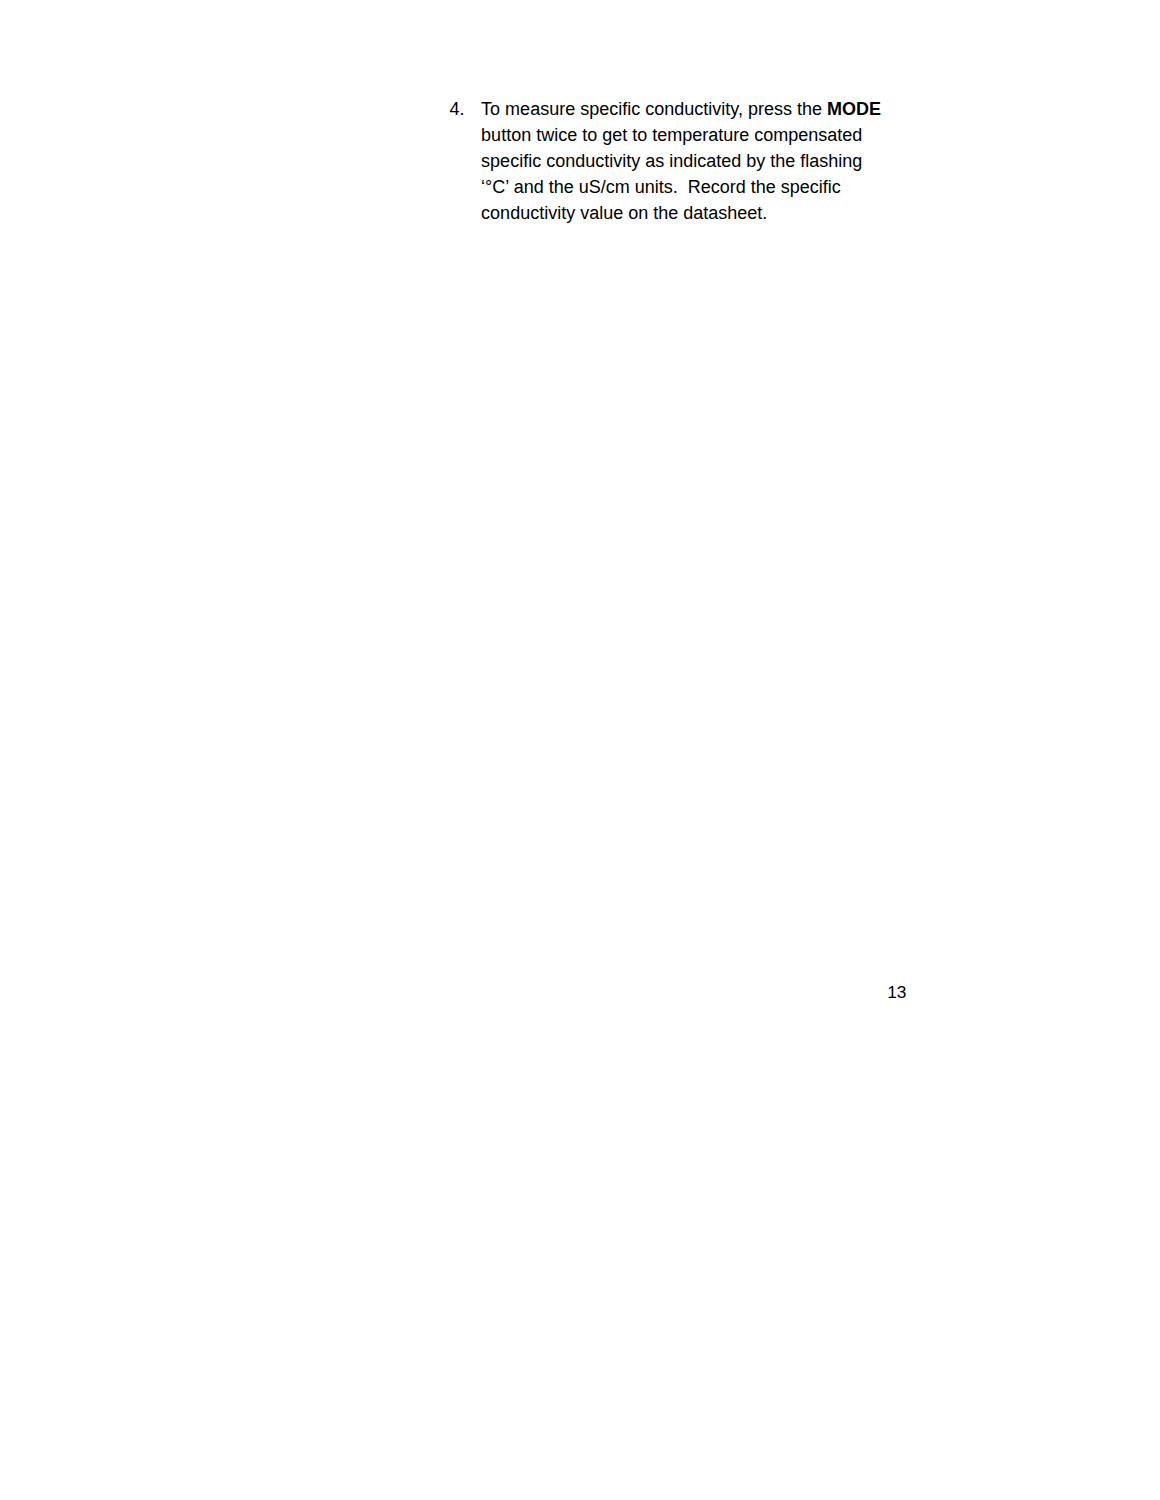To measure specific conductivity, press the MODE button twice to get to temperature compensated specific conductivity as indicated by the flashing ‘°C’ and the uS/cm units. Record the specific conductivity value on the datasheet.
13